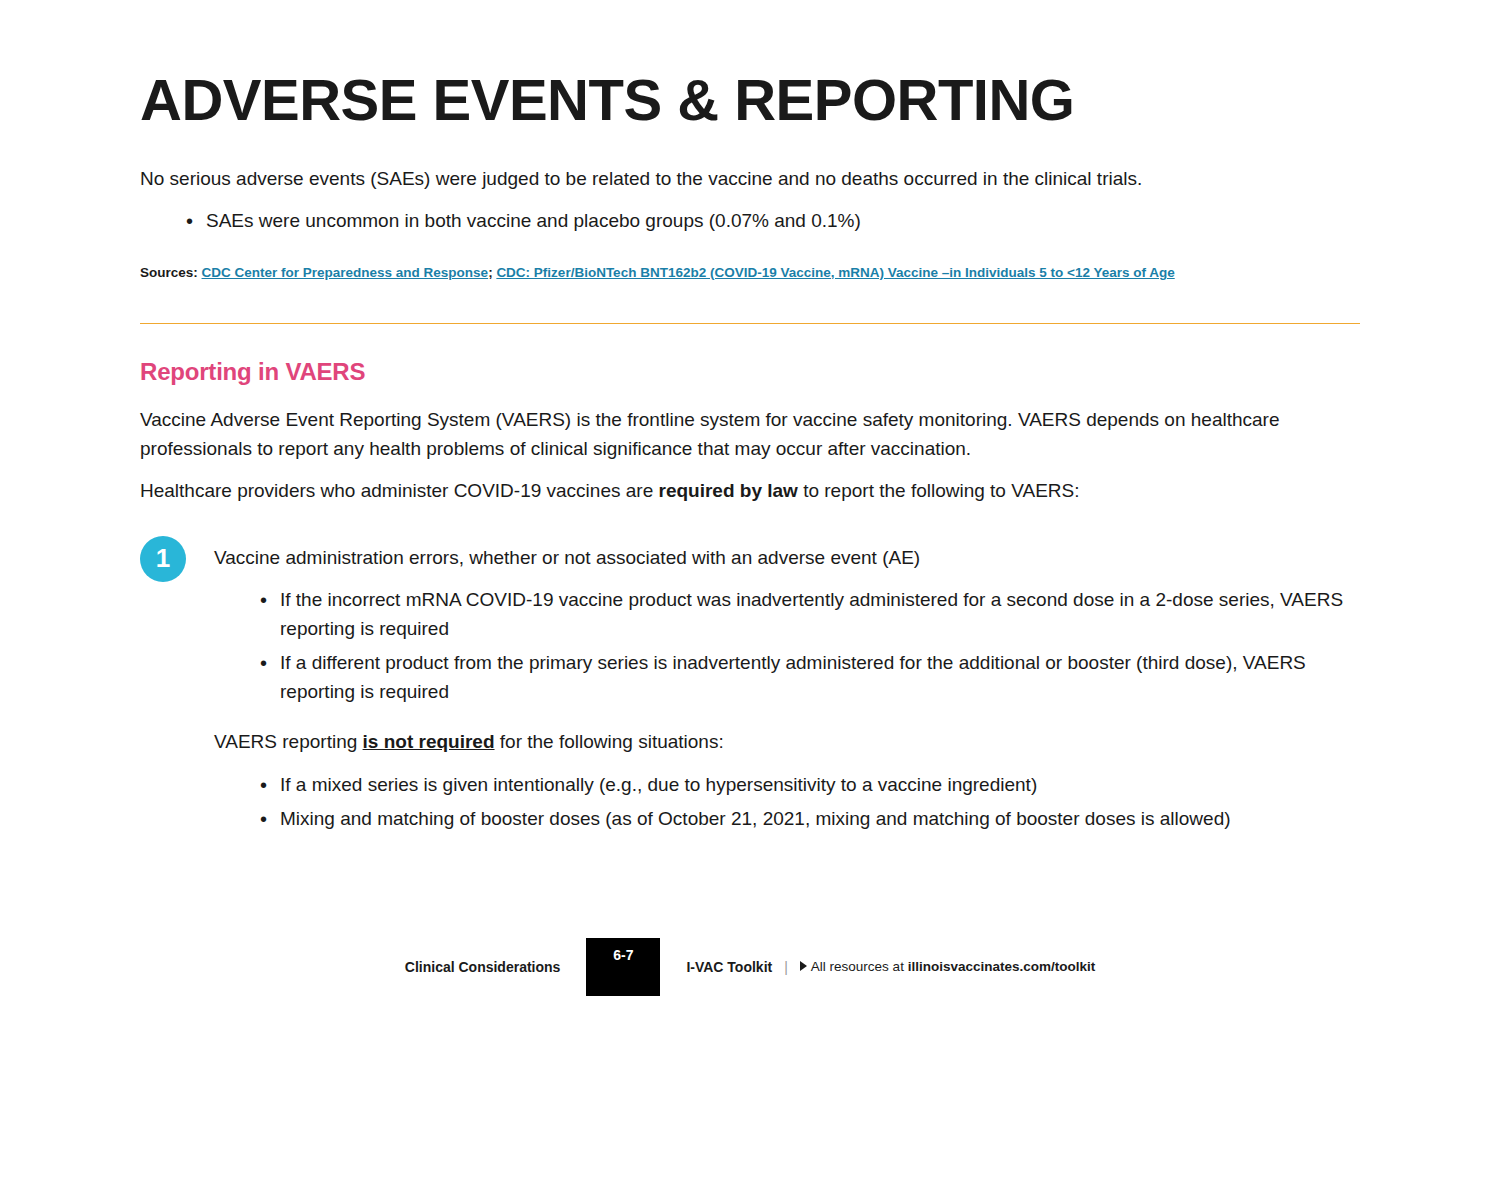Adverse Events & Reporting
No serious adverse events (SAEs) were judged to be related to the vaccine and no deaths occurred in the clinical trials.
SAEs were uncommon in both vaccine and placebo groups (0.07% and 0.1%)
Sources: CDC Center for Preparedness and Response; CDC: Pfizer/BioNTech BNT162b2 (COVID-19 Vaccine, mRNA) Vaccine –in Individuals 5 to <12 Years of Age
Reporting in VAERS
Vaccine Adverse Event Reporting System (VAERS) is the frontline system for vaccine safety monitoring. VAERS depends on healthcare professionals to report any health problems of clinical significance that may occur after vaccination.
Healthcare providers who administer COVID-19 vaccines are required by law to report the following to VAERS:
1
Vaccine administration errors, whether or not associated with an adverse event (AE)
If the incorrect mRNA COVID-19 vaccine product was inadvertently administered for a second dose in a 2-dose series, VAERS reporting is required
If a different product from the primary series is inadvertently administered for the additional or booster (third dose), VAERS reporting is required
VAERS reporting is not required for the following situations:
If a mixed series is given intentionally (e.g., due to hypersensitivity to a vaccine ingredient)
Mixing and matching of booster doses (as of October 21, 2021, mixing and matching of booster doses is allowed)
Clinical Considerations
6-7
I-VAC Toolkit | All resources at illinoisvaccinates.com/toolkit